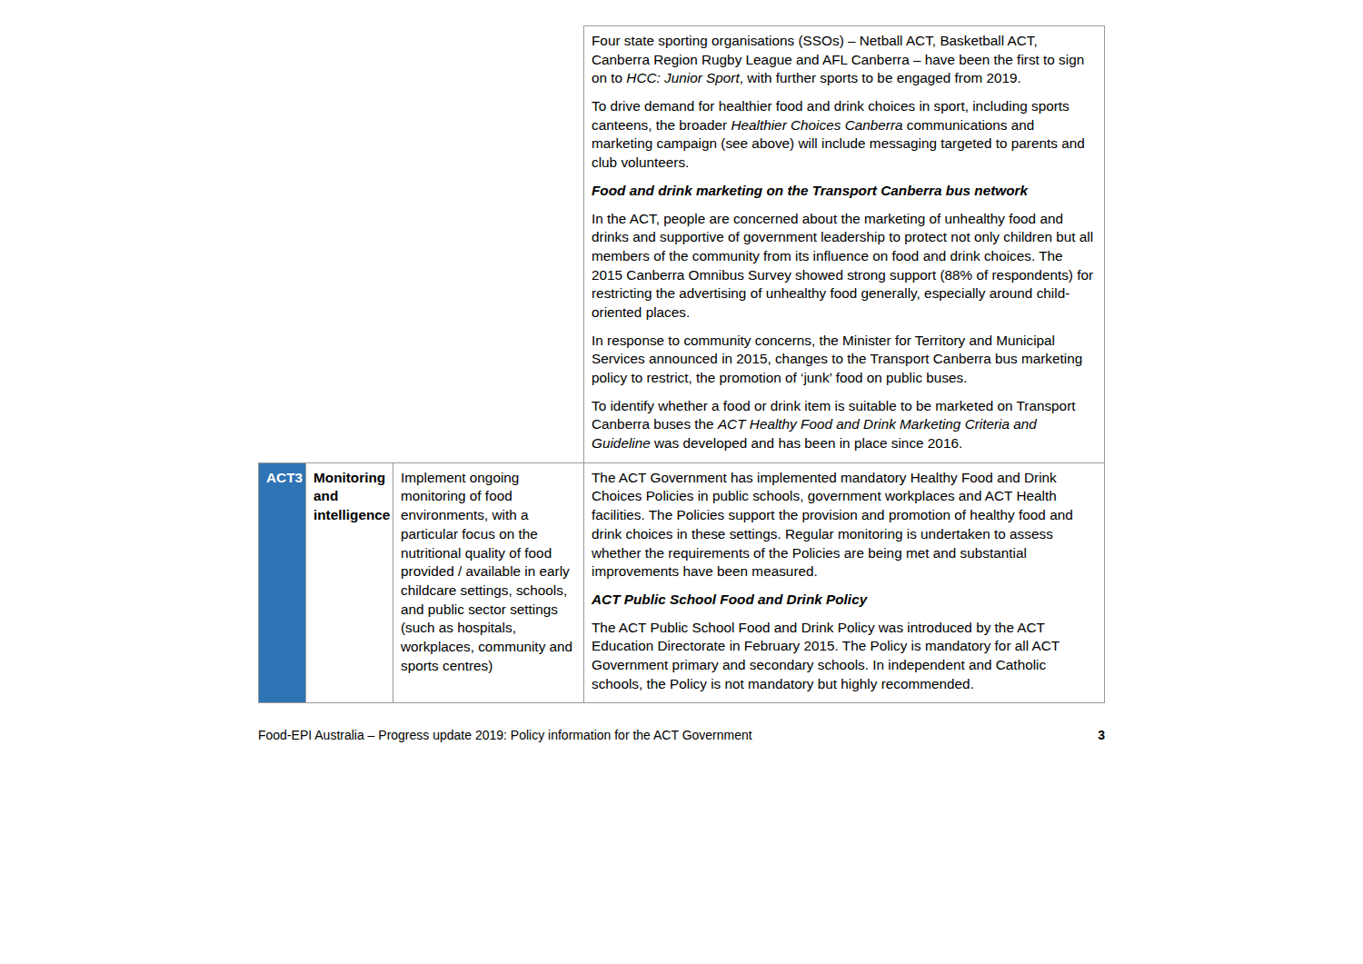| | | | Four state sporting organisations (SSOs) – Netball ACT, Basketball ACT, Canberra Region Rugby League and AFL Canberra – have been the first to sign on to HCC: Junior Sport , with further sports to be engaged from 2019. To drive demand for healthier food and drink choices in sport, including sports canteens, the broader Healthier Choices Canberra communications and marketing campaign (see above) will include messaging targeted to parents and club volunteers. Food and drink marketing on the Transport Canberra bus network In the ACT, people are concerned about the marketing of unhealthy food and drinks and supportive of government leadership to protect not only children but all members of the community from its influence on food and drink choices. The 2015 Canberra Omnibus Survey showed strong support (88% of respondents) for restricting the advertising of unhealthy food generally, especially around child-oriented places. In response to community concerns, the Minister for Territory and Municipal Services announced in 2015, changes to the Transport Canberra bus marketing policy to restrict, the promotion of ‘junk’ food on public buses. To identify whether a food or drink item is suitable to be marketed on Transport Canberra buses the ACT Healthy Food and Drink Marketing Criteria and Guideline was developed and has been in place since 2016. |
| ACT3 | Monitoring and intelligence | Implement ongoing monitoring of food environments, with a particular focus on the nutritional quality of food provided / available in early childcare settings, schools, and public sector settings (such as hospitals, workplaces, community and sports centres) | The ACT Government has implemented mandatory Healthy Food and Drink Choices Policies in public schools, government workplaces and ACT Health facilities. The Policies support the provision and promotion of healthy food and drink choices in these settings. Regular monitoring is undertaken to assess whether the requirements of the Policies are being met and substantial improvements have been measured. ACT Public School Food and Drink Policy The ACT Public School Food and Drink Policy was introduced by the ACT Education Directorate in February 2015. The Policy is mandatory for all ACT Government primary and secondary schools. In independent and Catholic schools, the Policy is not mandatory but highly recommended. |
Food-EPI Australia – Progress update 2019: Policy information for the ACT Government
3